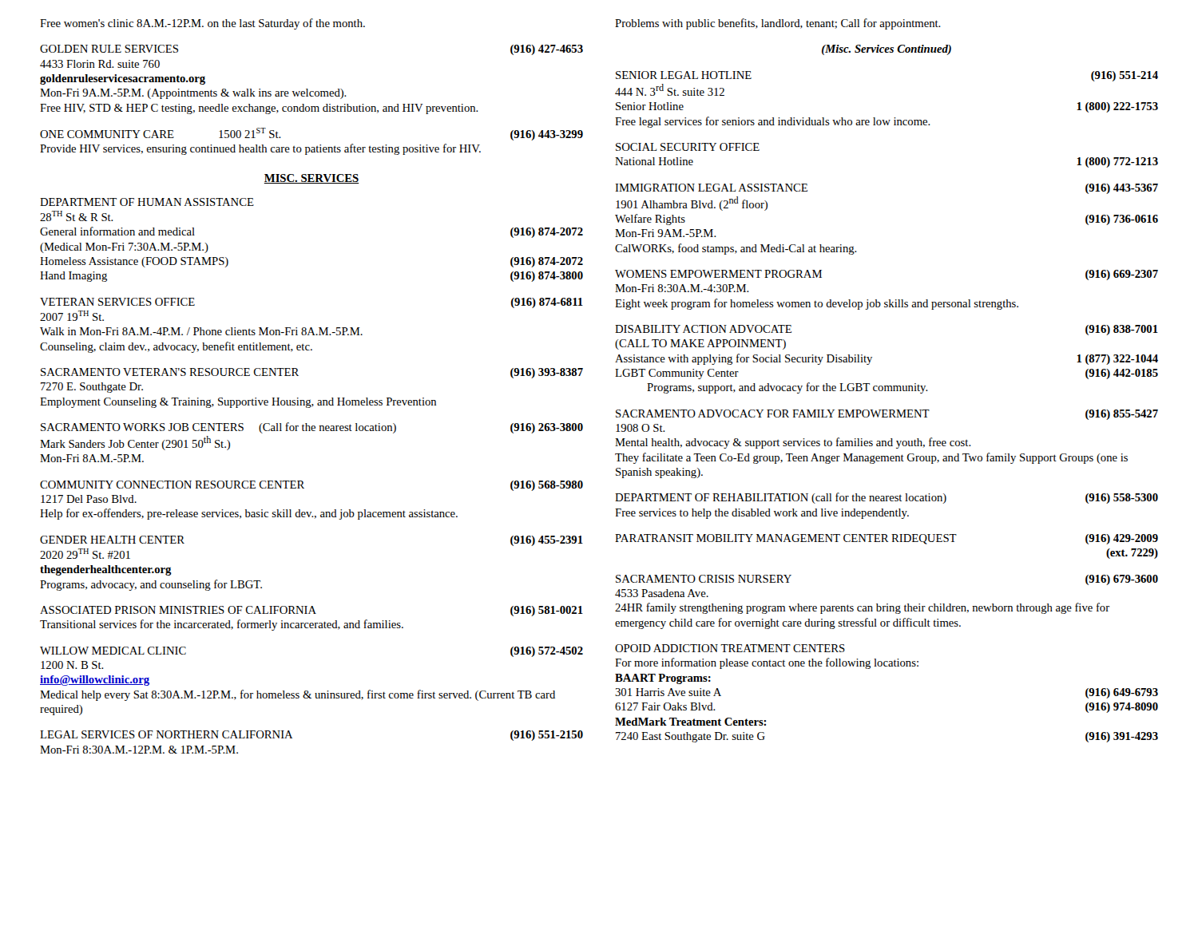Free women's clinic 8A.M.-12P.M. on the last Saturday of the month.
Golden Rule Services
(916) 427-4653
4433 Florin Rd. suite 760
goldenruleservicesacramento.org
Mon-Fri 9A.M.-5P.M. (Appointments & walk ins are welcomed).
Free HIV, STD & HEP C testing, needle exchange, condom distribution, and HIV prevention.
One Community Care 1500 21ST St.
(916) 443-3299
Provide HIV services, ensuring continued health care to patients after testing positive for HIV.
Misc. Services
Department of Human Assistance
28TH St & R St.
General information and medical
(916) 874-2072
(Medical Mon-Fri 7:30A.M.-5P.M.)
Homeless Assistance (FOOD STAMPS)
(916) 874-2072
Hand Imaging
(916) 874-3800
Veteran Services Office
(916) 874-6811
2007 19TH St.
Walk in Mon-Fri 8A.M.-4P.M. / Phone clients Mon-Fri 8A.M.-5P.M.
Counseling, claim dev., advocacy, benefit entitlement, etc.
Sacramento Veteran's Resource Center
(916) 393-8387
7270 E. Southgate Dr.
Employment Counseling & Training, Supportive Housing, and Homeless Prevention
Sacramento Works Job Centers (Call for the nearest location)
(916) 263-3800
Mark Sanders Job Center (2901 50th St.)
Mon-Fri 8A.M.-5P.M.
Community Connection Resource Center
(916) 568-5980
1217 Del Paso Blvd.
Help for ex-offenders, pre-release services, basic skill dev., and job placement assistance.
Gender Health Center
(916) 455-2391
2020 29TH St. #201
thegenderhealthcenter.org
Programs, advocacy, and counseling for LBGT.
Associated Prison Ministries of California
(916) 581-0021
Transitional services for the incarcerated, formerly incarcerated, and families.
Willow Medical Clinic
(916) 572-4502
1200 N. B St.
info@willowclinic.org
Medical help every Sat 8:30A.M.-12P.M., for homeless & uninsured, first come first served. (Current TB card required)
Legal Services of Northern California
(916) 551-2150
Mon-Fri 8:30A.M.-12P.M. & 1P.M.-5P.M.
Problems with public benefits, landlord, tenant; Call for appointment.
(Misc. Services Continued)
Senior Legal Hotline
(916) 551-214
444 N. 3rd St. suite 312
Senior Hotline
1 (800) 222-1753
Free legal services for seniors and individuals who are low income.
Social Security Office
National Hotline
1 (800) 772-1213
Immigration Legal Assistance
(916) 443-5367
1901 Alhambra Blvd. (2nd floor)
Welfare Rights
(916) 736-0616
Mon-Fri 9AM.-5P.M.
CalWORKs, food stamps, and Medi-Cal at hearing.
Womens Empowerment Program
(916) 669-2307
Mon-Fri 8:30A.M.-4:30P.M.
Eight week program for homeless women to develop job skills and personal strengths.
Disability Action Advocate
(916) 838-7001
(CALL TO MAKE APPOINMENT)
Assistance with applying for Social Security Disability
1 (877) 322-1044
LGBT Community Center
(916) 442-0185
Programs, support, and advocacy for the LGBT community.
Sacramento Advocacy for Family Empowerment
(916) 855-5427
1908 O St.
Mental health, advocacy & support services to families and youth, free cost.
They facilitate a Teen Co-Ed group, Teen Anger Management Group, and Two family Support Groups (one is Spanish speaking).
Department of Rehabilitation (call for the nearest location)
(916) 558-5300
Free services to help the disabled work and live independently.
Paratransit Mobility Management Center Ridequest
(916) 429-2009
(ext. 7229)
Sacramento Crisis Nursery
(916) 679-3600
4533 Pasadena Ave.
24HR family strengthening program where parents can bring their children, newborn through age five for emergency child care for overnight care during stressful or difficult times.
Opoid Addiction Treatment Centers
For more information please contact one the following locations:
BAART Programs:
301 Harris Ave suite A
(916) 649-6793
6127 Fair Oaks Blvd.
(916) 974-8090
MedMark Treatment Centers:
7240 East Southgate Dr. suite G
(916) 391-4293